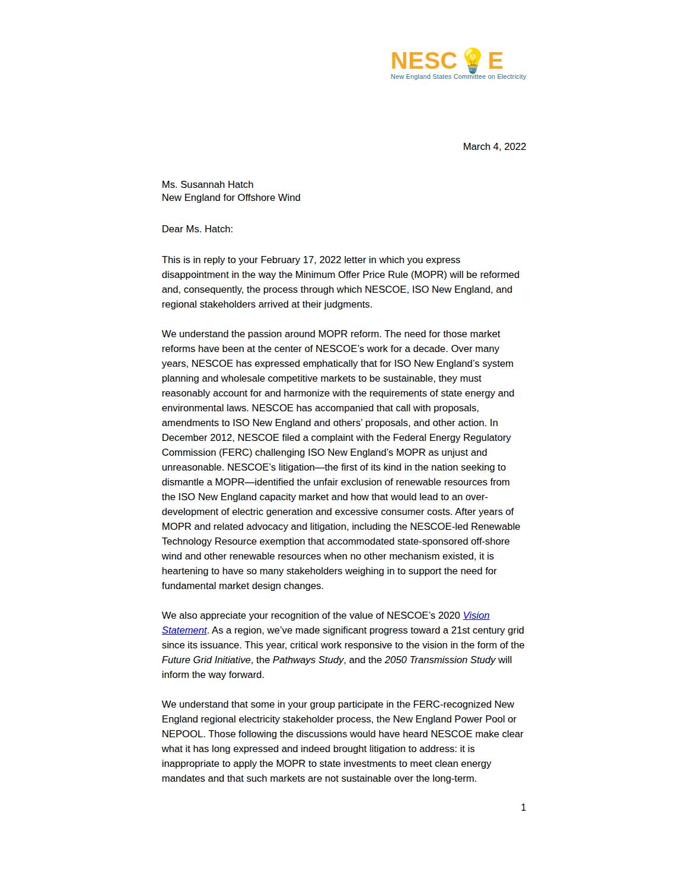NESC💡E
New England States Committee on Electricity
March 4, 2022
Ms. Susannah Hatch
New England for Offshore Wind
Dear Ms. Hatch:
This is in reply to your February 17, 2022 letter in which you express disappointment in the way the Minimum Offer Price Rule (MOPR) will be reformed and, consequently, the process through which NESCOE, ISO New England, and regional stakeholders arrived at their judgments.
We understand the passion around MOPR reform. The need for those market reforms have been at the center of NESCOE’s work for a decade. Over many years, NESCOE has expressed emphatically that for ISO New England’s system planning and wholesale competitive markets to be sustainable, they must reasonably account for and harmonize with the requirements of state energy and environmental laws. NESCOE has accompanied that call with proposals, amendments to ISO New England and others’ proposals, and other action. In December 2012, NESCOE filed a complaint with the Federal Energy Regulatory Commission (FERC) challenging ISO New England’s MOPR as unjust and unreasonable. NESCOE’s litigation—the first of its kind in the nation seeking to dismantle a MOPR—identified the unfair exclusion of renewable resources from the ISO New England capacity market and how that would lead to an over-development of electric generation and excessive consumer costs. After years of MOPR and related advocacy and litigation, including the NESCOE-led Renewable Technology Resource exemption that accommodated state-sponsored off-shore wind and other renewable resources when no other mechanism existed, it is heartening to have so many stakeholders weighing in to support the need for fundamental market design changes.
We also appreciate your recognition of the value of NESCOE’s 2020 Vision Statement. As a region, we’ve made significant progress toward a 21st century grid since its issuance. This year, critical work responsive to the vision in the form of the Future Grid Initiative, the Pathways Study, and the 2050 Transmission Study will inform the way forward.
We understand that some in your group participate in the FERC-recognized New England regional electricity stakeholder process, the New England Power Pool or NEPOOL. Those following the discussions would have heard NESCOE make clear what it has long expressed and indeed brought litigation to address: it is inappropriate to apply the MOPR to state investments to meet clean energy mandates and that such markets are not sustainable over the long-term.
1